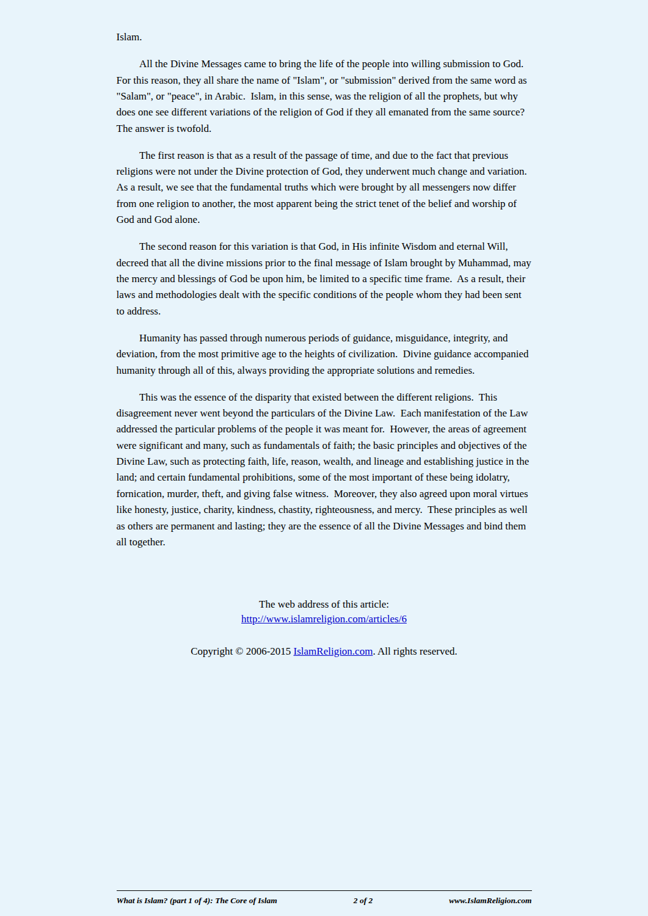Islam.
All the Divine Messages came to bring the life of the people into willing submission to God. For this reason, they all share the name of "Islam", or "submission" derived from the same word as "Salam", or "peace", in Arabic. Islam, in this sense, was the religion of all the prophets, but why does one see different variations of the religion of God if they all emanated from the same source? The answer is twofold.
The first reason is that as a result of the passage of time, and due to the fact that previous religions were not under the Divine protection of God, they underwent much change and variation. As a result, we see that the fundamental truths which were brought by all messengers now differ from one religion to another, the most apparent being the strict tenet of the belief and worship of God and God alone.
The second reason for this variation is that God, in His infinite Wisdom and eternal Will, decreed that all the divine missions prior to the final message of Islam brought by Muhammad, may the mercy and blessings of God be upon him, be limited to a specific time frame. As a result, their laws and methodologies dealt with the specific conditions of the people whom they had been sent to address.
Humanity has passed through numerous periods of guidance, misguidance, integrity, and deviation, from the most primitive age to the heights of civilization. Divine guidance accompanied humanity through all of this, always providing the appropriate solutions and remedies.
This was the essence of the disparity that existed between the different religions. This disagreement never went beyond the particulars of the Divine Law. Each manifestation of the Law addressed the particular problems of the people it was meant for. However, the areas of agreement were significant and many, such as fundamentals of faith; the basic principles and objectives of the Divine Law, such as protecting faith, life, reason, wealth, and lineage and establishing justice in the land; and certain fundamental prohibitions, some of the most important of these being idolatry, fornication, murder, theft, and giving false witness. Moreover, they also agreed upon moral virtues like honesty, justice, charity, kindness, chastity, righteousness, and mercy. These principles as well as others are permanent and lasting; they are the essence of all the Divine Messages and bind them all together.
The web address of this article:
http://www.islamreligion.com/articles/6
Copyright © 2006-2015 IslamReligion.com. All rights reserved.
What is Islam? (part 1 of 4): The Core of Islam
2 of 2
www.IslamReligion.com